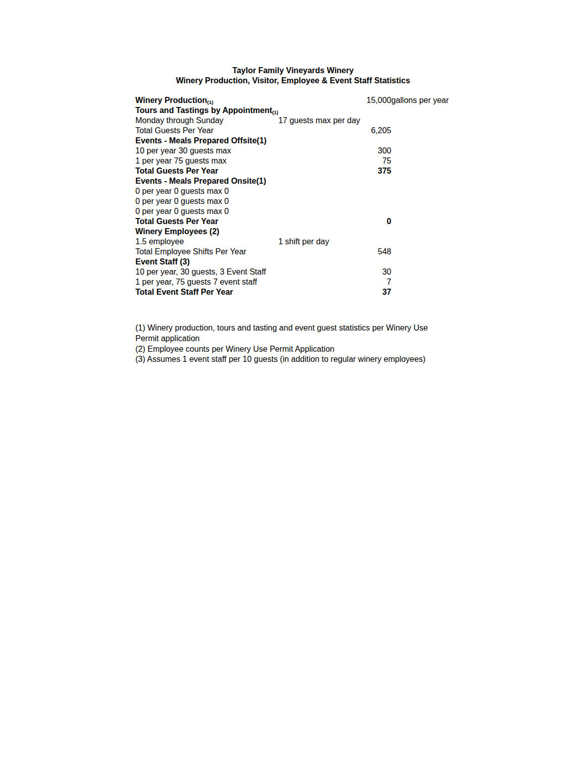Taylor Family Vineyards Winery Winery Production, Visitor, Employee & Event Staff Statistics
| Winery Production (1) | | 15,000 | gallons per year |
| Tours and Tastings by Appointment (1) | | | |
| Monday through Sunday | 17 guests max per day | | |
| Total Guests Per Year | | 6,205 | |
| Events - Meals Prepared Offsite(1) | | | |
| 10 per year 30 guests max | | 300 | |
| 1 per year 75 guests max | | 75 | |
| Total Guests Per Year | | 375 | |
| Events - Meals Prepared Onsite(1) | | | |
| 0 per year 0 guests max 0 | | | |
| 0 per year 0 guests max 0 | | | |
| 0 per year 0 guests max 0 | | | |
| Total Guests Per Year | | 0 | |
| Winery Employees (2) | | | |
| 1.5 employee | 1 shift per day | | |
| Total Employee Shifts Per Year | | 548 | |
| Event Staff (3) | | | |
| 10 per year, 30 guests, 3 Event Staff | | 30 | |
| 1 per year, 75 guests 7 event staff | | 7 | |
| Total Event Staff Per Year | | 37 | |
(1) Winery production, tours and tasting and event guest statistics per Winery Use Permit application
(2) Employee counts per Winery Use Permit Application
(3) Assumes 1 event staff per 10 guests (in addition to regular winery employees)